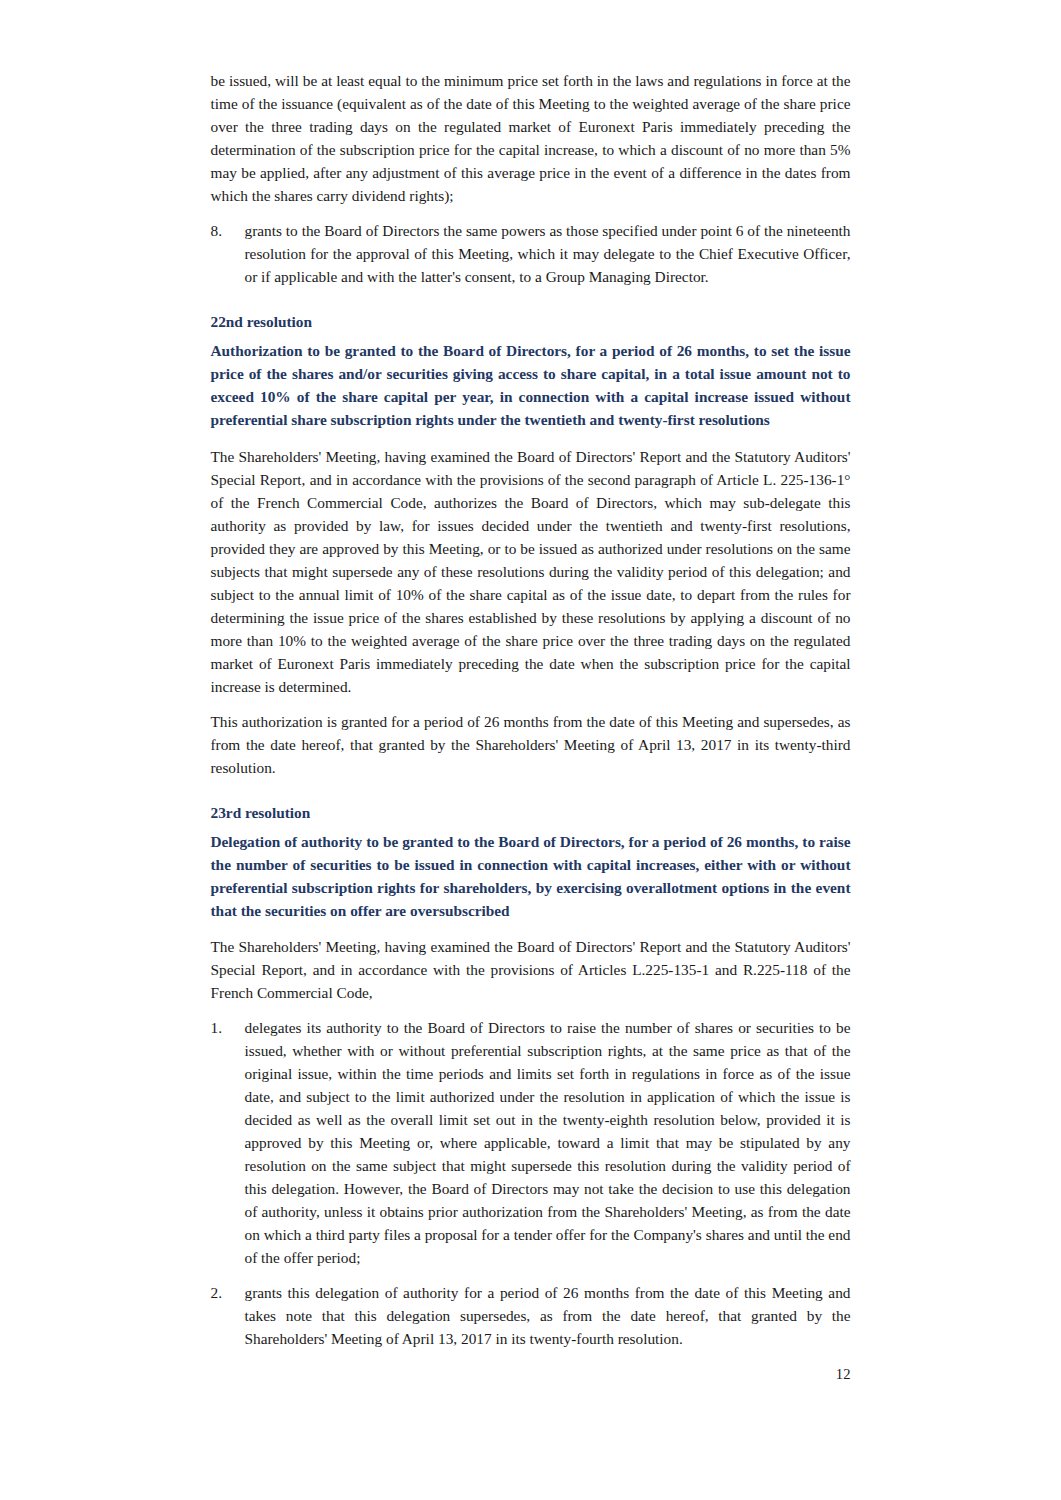be issued, will be at least equal to the minimum price set forth in the laws and regulations in force at the time of the issuance (equivalent as of the date of this Meeting to the weighted average of the share price over the three trading days on the regulated market of Euronext Paris immediately preceding the determination of the subscription price for the capital increase, to which a discount of no more than 5% may be applied, after any adjustment of this average price in the event of a difference in the dates from which the shares carry dividend rights);
grants to the Board of Directors the same powers as those specified under point 6 of the nineteenth resolution for the approval of this Meeting, which it may delegate to the Chief Executive Officer, or if applicable and with the latter's consent, to a Group Managing Director.
22nd resolution
Authorization to be granted to the Board of Directors, for a period of 26 months, to set the issue price of the shares and/or securities giving access to share capital, in a total issue amount not to exceed 10% of the share capital per year, in connection with a capital increase issued without preferential share subscription rights under the twentieth and twenty-first resolutions
The Shareholders' Meeting, having examined the Board of Directors' Report and the Statutory Auditors' Special Report, and in accordance with the provisions of the second paragraph of Article L. 225-136-1° of the French Commercial Code, authorizes the Board of Directors, which may sub-delegate this authority as provided by law, for issues decided under the twentieth and twenty-first resolutions, provided they are approved by this Meeting, or to be issued as authorized under resolutions on the same subjects that might supersede any of these resolutions during the validity period of this delegation; and subject to the annual limit of 10% of the share capital as of the issue date, to depart from the rules for determining the issue price of the shares established by these resolutions by applying a discount of no more than 10% to the weighted average of the share price over the three trading days on the regulated market of Euronext Paris immediately preceding the date when the subscription price for the capital increase is determined.
This authorization is granted for a period of 26 months from the date of this Meeting and supersedes, as from the date hereof, that granted by the Shareholders' Meeting of April 13, 2017 in its twenty-third resolution.
23rd resolution
Delegation of authority to be granted to the Board of Directors, for a period of 26 months, to raise the number of securities to be issued in connection with capital increases, either with or without preferential subscription rights for shareholders, by exercising overallotment options in the event that the securities on offer are oversubscribed
The Shareholders' Meeting, having examined the Board of Directors' Report and the Statutory Auditors' Special Report, and in accordance with the provisions of Articles L.225-135-1 and R.225-118 of the French Commercial Code,
delegates its authority to the Board of Directors to raise the number of shares or securities to be issued, whether with or without preferential subscription rights, at the same price as that of the original issue, within the time periods and limits set forth in regulations in force as of the issue date, and subject to the limit authorized under the resolution in application of which the issue is decided as well as the overall limit set out in the twenty-eighth resolution below, provided it is approved by this Meeting or, where applicable, toward a limit that may be stipulated by any resolution on the same subject that might supersede this resolution during the validity period of this delegation. However, the Board of Directors may not take the decision to use this delegation of authority, unless it obtains prior authorization from the Shareholders' Meeting, as from the date on which a third party files a proposal for a tender offer for the Company's shares and until the end of the offer period;
grants this delegation of authority for a period of 26 months from the date of this Meeting and takes note that this delegation supersedes, as from the date hereof, that granted by the Shareholders' Meeting of April 13, 2017 in its twenty-fourth resolution.
12